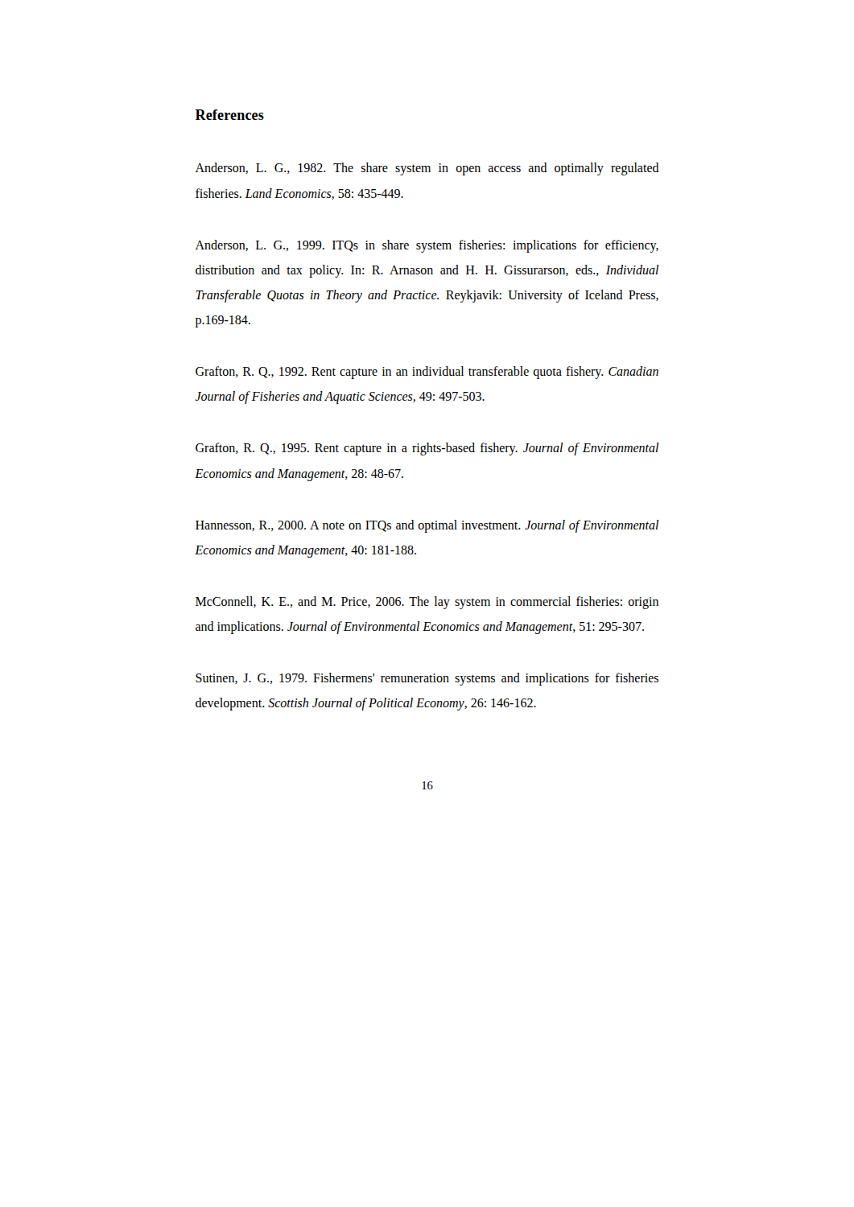References
Anderson, L. G., 1982. The share system in open access and optimally regulated fisheries. Land Economics, 58: 435-449.
Anderson, L. G., 1999. ITQs in share system fisheries: implications for efficiency, distribution and tax policy. In: R. Arnason and H. H. Gissurarson, eds., Individual Transferable Quotas in Theory and Practice. Reykjavik: University of Iceland Press, p.169-184.
Grafton, R. Q., 1992. Rent capture in an individual transferable quota fishery. Canadian Journal of Fisheries and Aquatic Sciences, 49: 497-503.
Grafton, R. Q., 1995. Rent capture in a rights-based fishery. Journal of Environmental Economics and Management, 28: 48-67.
Hannesson, R., 2000. A note on ITQs and optimal investment. Journal of Environmental Economics and Management, 40: 181-188.
McConnell, K. E., and M. Price, 2006. The lay system in commercial fisheries: origin and implications. Journal of Environmental Economics and Management, 51: 295-307.
Sutinen, J. G., 1979. Fishermens' remuneration systems and implications for fisheries development. Scottish Journal of Political Economy, 26: 146-162.
16